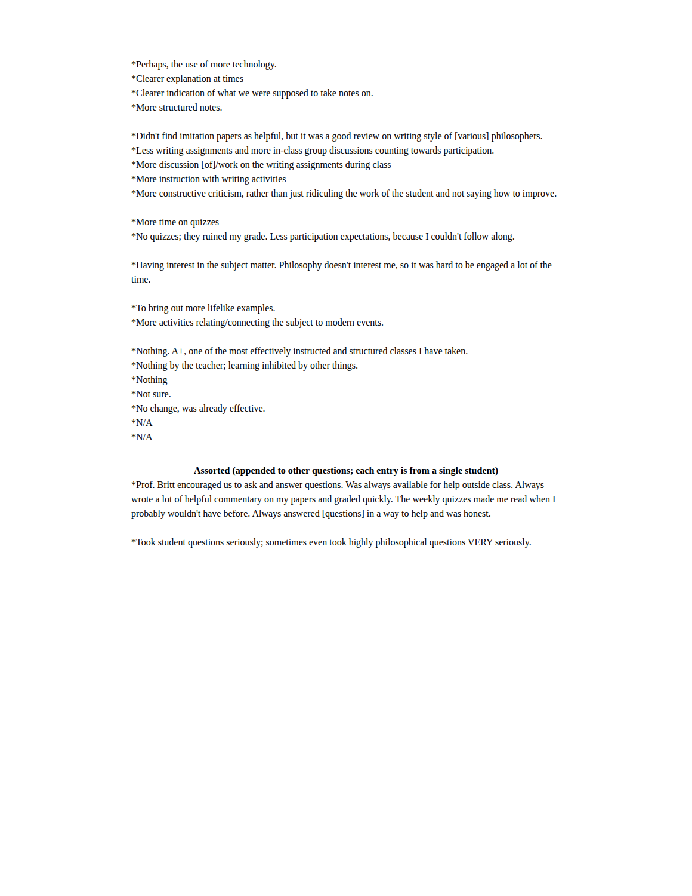*Perhaps, the use of more technology.
*Clearer explanation at times
*Clearer indication of what we were supposed to take notes on.
*More structured notes.
*Didn't find imitation papers as helpful, but it was a good review on writing style of [various] philosophers.
*Less writing assignments and more in-class group discussions counting towards participation.
*More discussion [of]/work on the writing assignments during class
*More instruction with writing activities
*More constructive criticism, rather than just ridiculing the work of the student and not saying how to improve.
*More time on quizzes
*No quizzes; they ruined my grade. Less participation expectations, because I couldn't follow along.
*Having interest in the subject matter. Philosophy doesn't interest me, so it was hard to be engaged a lot of the time.
*To bring out more lifelike examples.
*More activities relating/connecting the subject to modern events.
*Nothing. A+, one of the most effectively instructed and structured classes I have taken.
*Nothing by the teacher; learning inhibited by other things.
*Nothing
*Not sure.
*No change, was already effective.
*N/A
*N/A
Assorted (appended to other questions; each entry is from a single student)
*Prof. Britt encouraged us to ask and answer questions. Was always available for help outside class. Always wrote a lot of helpful commentary on my papers and graded quickly. The weekly quizzes made me read when I probably wouldn't have before. Always answered [questions] in a way to help and was honest.
*Took student questions seriously; sometimes even took highly philosophical questions VERY seriously.